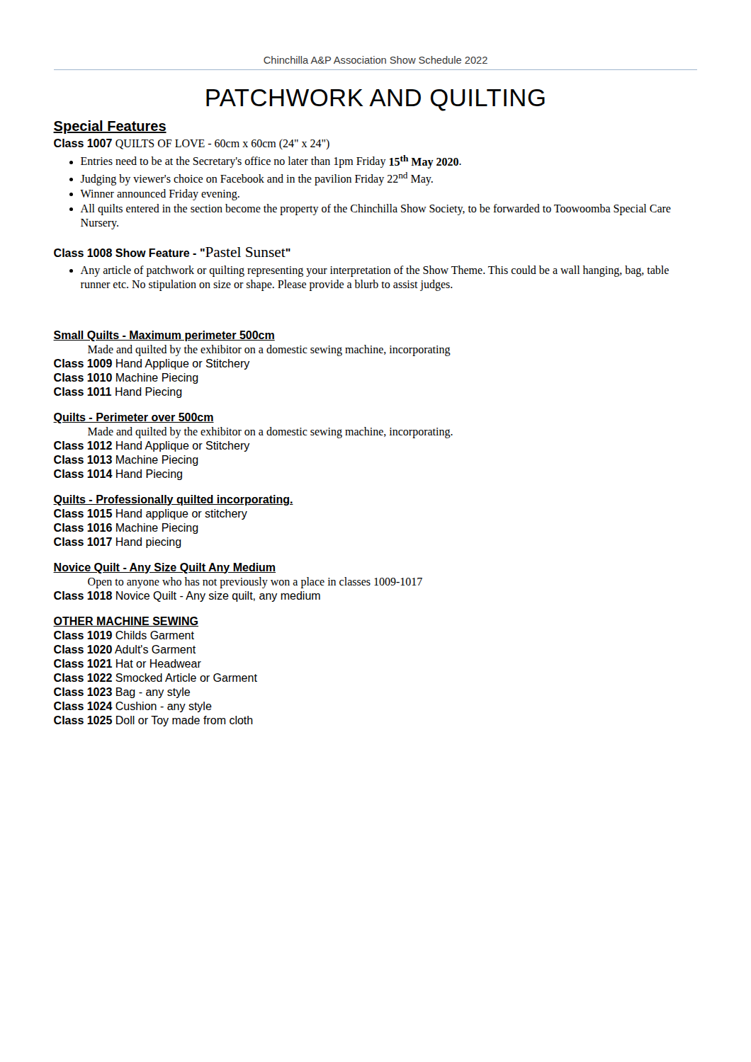Chinchilla A&P Association Show Schedule 2022
PATCHWORK AND QUILTING
Special Features
Class 1007 QUILTS OF LOVE - 60cm x 60cm (24" x 24")
Entries need to be at the Secretary's office no later than 1pm Friday 15th May 2020.
Judging by viewer's choice on Facebook and in the pavilion Friday 22nd May.
Winner announced Friday evening.
All quilts entered in the section become the property of the Chinchilla Show Society, to be forwarded to Toowoomba Special Care Nursery.
Class 1008 Show Feature - "Pastel Sunset"
Any article of patchwork or quilting representing your interpretation of the Show Theme. This could be a wall hanging, bag, table runner etc. No stipulation on size or shape. Please provide a blurb to assist judges.
Small Quilts - Maximum perimeter 500cm
Made and quilted by the exhibitor on a domestic sewing machine, incorporating
Class 1009 Hand Applique or Stitchery
Class 1010 Machine Piecing
Class 1011 Hand Piecing
Quilts - Perimeter over 500cm
Made and quilted by the exhibitor on a domestic sewing machine, incorporating.
Class 1012 Hand Applique or Stitchery
Class 1013 Machine Piecing
Class 1014 Hand Piecing
Quilts - Professionally quilted incorporating.
Class 1015 Hand applique or stitchery
Class 1016 Machine Piecing
Class 1017 Hand piecing
Novice Quilt - Any Size Quilt Any Medium
Open to anyone who has not previously won a place in classes 1009-1017
Class 1018 Novice Quilt - Any size quilt, any medium
OTHER MACHINE SEWING
Class 1019 Childs Garment
Class 1020 Adult's Garment
Class 1021 Hat or Headwear
Class 1022 Smocked Article or Garment
Class 1023 Bag - any style
Class 1024 Cushion - any style
Class 1025 Doll or Toy made from cloth